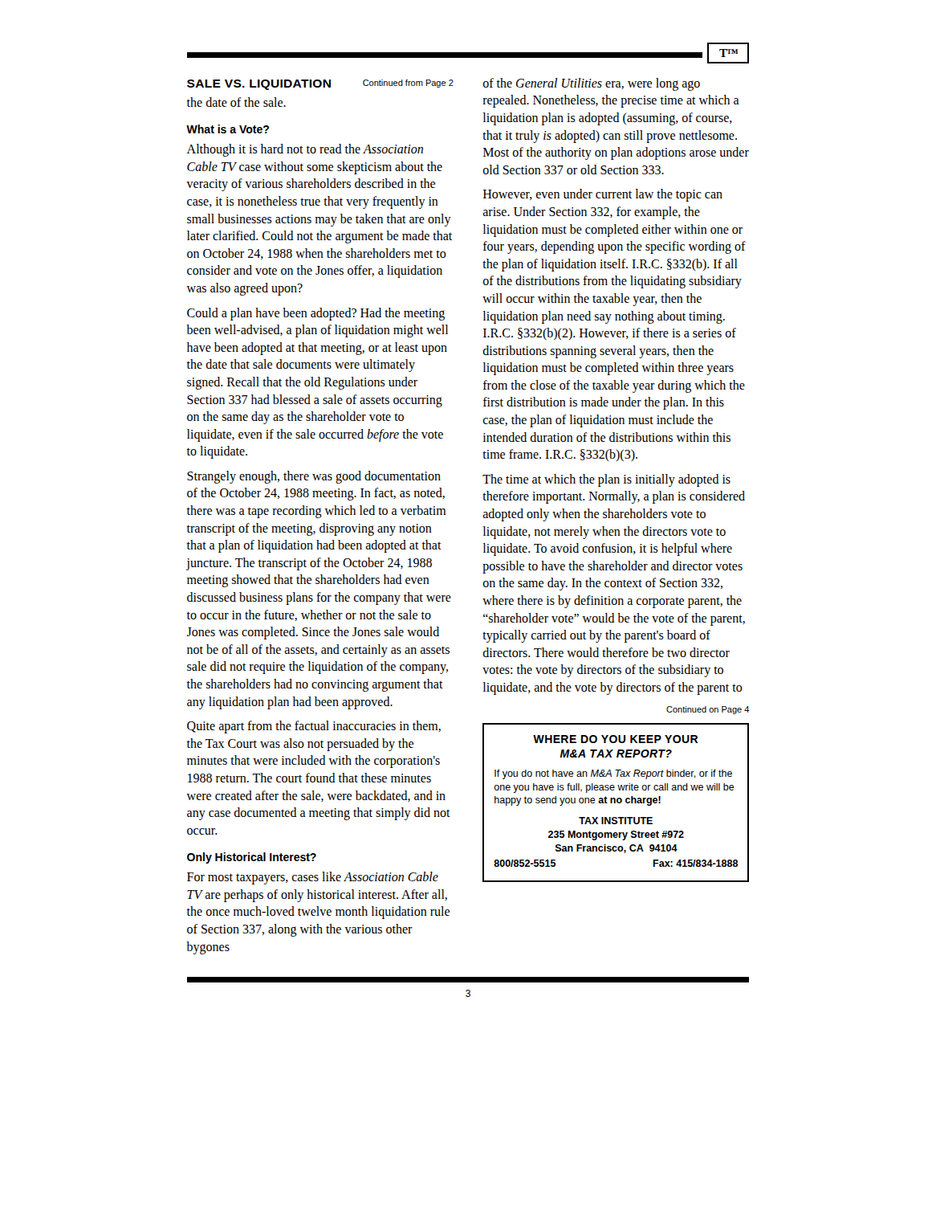T™
SALE VS. LIQUIDATION
Continued from Page 2
the date of the sale.
What is a Vote?
Although it is hard not to read the Association Cable TV case without some skepticism about the veracity of various shareholders described in the case, it is nonetheless true that very frequently in small businesses actions may be taken that are only later clarified. Could not the argument be made that on October 24, 1988 when the shareholders met to consider and vote on the Jones offer, a liquidation was also agreed upon?
Could a plan have been adopted? Had the meeting been well-advised, a plan of liquidation might well have been adopted at that meeting, or at least upon the date that sale documents were ultimately signed. Recall that the old Regulations under Section 337 had blessed a sale of assets occurring on the same day as the shareholder vote to liquidate, even if the sale occurred before the vote to liquidate.
Strangely enough, there was good documentation of the October 24, 1988 meeting. In fact, as noted, there was a tape recording which led to a verbatim transcript of the meeting, disproving any notion that a plan of liquidation had been adopted at that juncture. The transcript of the October 24, 1988 meeting showed that the shareholders had even discussed business plans for the company that were to occur in the future, whether or not the sale to Jones was completed. Since the Jones sale would not be of all of the assets, and certainly as an assets sale did not require the liquidation of the company, the shareholders had no convincing argument that any liquidation plan had been approved.
Quite apart from the factual inaccuracies in them, the Tax Court was also not persuaded by the minutes that were included with the corporation's 1988 return. The court found that these minutes were created after the sale, were backdated, and in any case documented a meeting that simply did not occur.
Only Historical Interest?
For most taxpayers, cases like Association Cable TV are perhaps of only historical interest. After all, the once much-loved twelve month liquidation rule of Section 337, along with the various other bygones
of the General Utilities era, were long ago repealed. Nonetheless, the precise time at which a liquidation plan is adopted (assuming, of course, that it truly is adopted) can still prove nettlesome. Most of the authority on plan adoptions arose under old Section 337 or old Section 333.
However, even under current law the topic can arise. Under Section 332, for example, the liquidation must be completed either within one or four years, depending upon the specific wording of the plan of liquidation itself. I.R.C. §332(b). If all of the distributions from the liquidating subsidiary will occur within the taxable year, then the liquidation plan need say nothing about timing. I.R.C. §332(b)(2). However, if there is a series of distributions spanning several years, then the liquidation must be completed within three years from the close of the taxable year during which the first distribution is made under the plan. In this case, the plan of liquidation must include the intended duration of the distributions within this time frame. I.R.C. §332(b)(3).
The time at which the plan is initially adopted is therefore important. Normally, a plan is considered adopted only when the shareholders vote to liquidate, not merely when the directors vote to liquidate. To avoid confusion, it is helpful where possible to have the shareholder and director votes on the same day. In the context of Section 332, where there is by definition a corporate parent, the “shareholder vote” would be the vote of the parent, typically carried out by the parent's board of directors. There would therefore be two director votes: the vote by directors of the subsidiary to liquidate, and the vote by directors of the parent to
Continued on Page 4
WHERE DO YOU KEEP YOUR
M&A TAX REPORT?
If you do not have an M&A Tax Report binder, or if the one you have is full, please write or call and we will be happy to send you one at no charge!
TAX INSTITUTE
235 Montgomery Street #972
San Francisco, CA 94104
800/852-5515 Fax: 415/834-1888
3